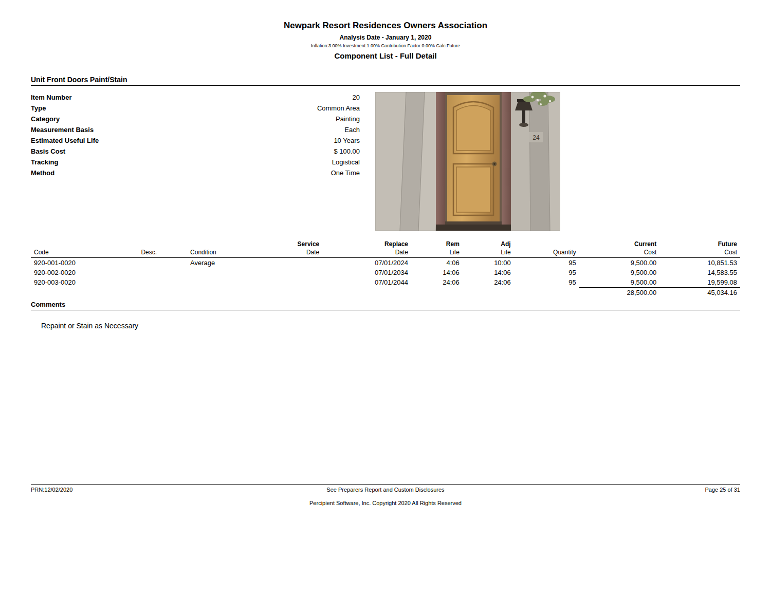Newpark Resort Residences Owners Association
Analysis Date - January 1, 2020
Inflation:3.00% Investment:1.00% Contribution Factor:0.00% Calc:Future
Component List - Full Detail
Unit Front Doors Paint/Stain
| Item Number | 20 |
| Type | Common Area |
| Category | Painting |
| Measurement Basis | Each |
| Estimated Useful Life | 10 Years |
| Basis Cost | $ 100.00 |
| Tracking | Logistical |
| Method | One Time |
24
| | | | Service | Replace | Rem | Adj | | Current | Future |
| --- | --- | --- | --- | --- | --- | --- | --- | --- | --- |
| Code | Desc. | Condition | Date | Date | Life | Life | Quantity | Cost | Cost |
| 920-001-0020 | | Average | | 07/01/2024 | 4:06 | 10:00 | 95 | 9,500.00 | 10,851.53 |
| 920-002-0020 | | | | 07/01/2034 | 14:06 | 14:06 | 95 | 9,500.00 | 14,583.55 |
| 920-003-0020 | | | | 07/01/2044 | 24:06 | 24:06 | 95 | 9,500.00 | 19,599.08 |
| | | | | | | | | 28,500.00 | 45,034.16 |
Comments
Repaint or Stain as Necessary
PRN:12/02/2020
Page 25 of 31
See Preparers Report and Custom Disclosures
Percipient Software, Inc. Copyright 2020 All Rights Reserved